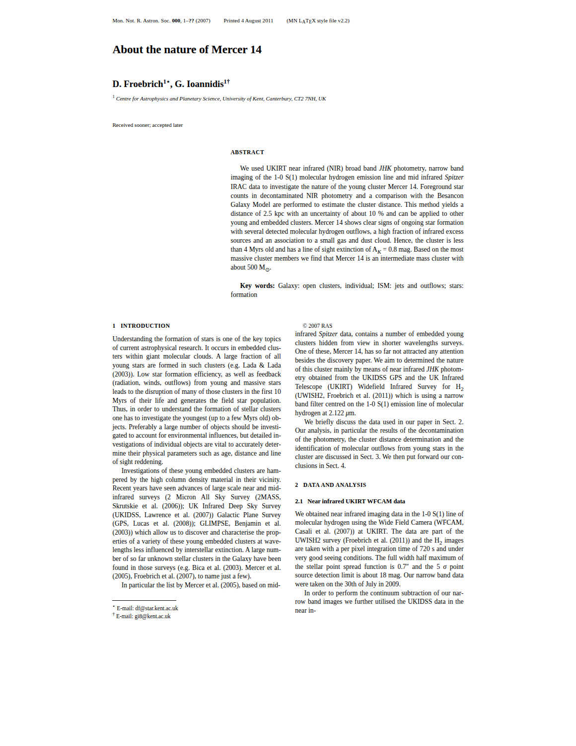Mon. Not. R. Astron. Soc. 000, 1–?? (2007) Printed 4 August 2011 (MN LATEX style file v2.2)
About the nature of Mercer 14
D. Froebrich1⋆, G. Ioannidis1†
1 Centre for Astrophysics and Planetary Science, University of Kent, Canterbury, CT2 7NH, UK
Received sooner; accepted later
ABSTRACT
We used UKIRT near infrared (NIR) broad band JHK photometry, narrow band imaging of the 1-0 S(1) molecular hydrogen emission line and mid infrared Spitzer IRAC data to investigate the nature of the young cluster Mercer 14. Foreground star counts in decontaminated NIR photometry and a comparison with the Besancon Galaxy Model are performed to estimate the cluster distance. This method yields a distance of 2.5 kpc with an uncertainty of about 10 % and can be applied to other young and embedded clusters. Mercer 14 shows clear signs of ongoing star formation with several detected molecular hydrogen outflows, a high fraction of infrared excess sources and an association to a small gas and dust cloud. Hence, the cluster is less than 4 Myrs old and has a line of sight extinction of AK = 0.8 mag. Based on the most massive cluster members we find that Mercer 14 is an intermediate mass cluster with about 500 M⊙.
Key words: Galaxy: open clusters, individual; ISM: jets and outflows; stars: formation
1 INTRODUCTION
Understanding the formation of stars is one of the key topics of current astrophysical research. It occurs in embedded clusters within giant molecular clouds. A large fraction of all young stars are formed in such clusters (e.g. Lada & Lada (2003)). Low star formation efficiency, as well as feedback (radiation, winds, outflows) from young and massive stars leads to the disruption of many of those clusters in the first 10 Myrs of their life and generates the field star population. Thus, in order to understand the formation of stellar clusters one has to investigate the youngest (up to a few Myrs old) objects. Preferably a large number of objects should be investigated to account for environmental influences, but detailed investigations of individual objects are vital to accurately determine their physical parameters such as age, distance and line of sight reddening.
Investigations of these young embedded clusters are hampered by the high column density material in their vicinity. Recent years have seen advances of large scale near and mid-infrared surveys (2 Micron All Sky Survey (2MASS, Skrutskie et al. (2006)); UK Infrared Deep Sky Survey (UKIDSS, Lawrence et al. (2007)) Galactic Plane Survey (GPS, Lucas et al. (2008)); GLIMPSE, Benjamin et al. (2003)) which allow us to discover and characterise the properties of a variety of these young embedded clusters at wavelengths less influenced by interstellar extinction. A large number of so far unknown stellar clusters in the Galaxy have been found in those surveys (e.g. Bica et al. (2003). Mercer et al. (2005), Froebrich et al. (2007), to name just a few).
In particular the list by Mercer et al. (2005), based on mid-
⋆ E-mail: df@star.kent.ac.uk
† E-mail: gi8@kent.ac.uk
© 2007 RAS
infrared Spitzer data, contains a number of embedded young clusters hidden from view in shorter wavelengths surveys. One of these, Mercer 14, has so far not attracted any attention besides the discovery paper. We aim to determined the nature of this cluster mainly by means of near infrared JHK photometry obtained from the UKIDSS GPS and the UK Infrared Telescope (UKIRT) Widefield Infrared Survey for H2 (UWISH2, Froebrich et al. (2011)) which is using a narrow band filter centred on the 1-0 S(1) emission line of molecular hydrogen at 2.122 μm.
We briefly discuss the data used in our paper in Sect. 2. Our analysis, in particular the results of the decontamination of the photometry, the cluster distance determination and the identification of molecular outflows from young stars in the cluster are discussed in Sect. 3. We then put forward our conclusions in Sect. 4.
2 DATA AND ANALYSIS
2.1 Near infrared UKIRT WFCAM data
We obtained near infrared imaging data in the 1-0 S(1) line of molecular hydrogen using the Wide Field Camera (WFCAM, Casali et al. (2007)) at UKIRT. The data are part of the UWISH2 survey (Froebrich et al. (2011)) and the H2 images are taken with a per pixel integration time of 720 s and under very good seeing conditions. The full width half maximum of the stellar point spread function is 0.7″ and the 5 σ point source detection limit is about 18 mag. Our narrow band data were taken on the 30th of July in 2009.
In order to perform the continuum subtraction of our narrow band images we further utilised the UKIDSS data in the near in-